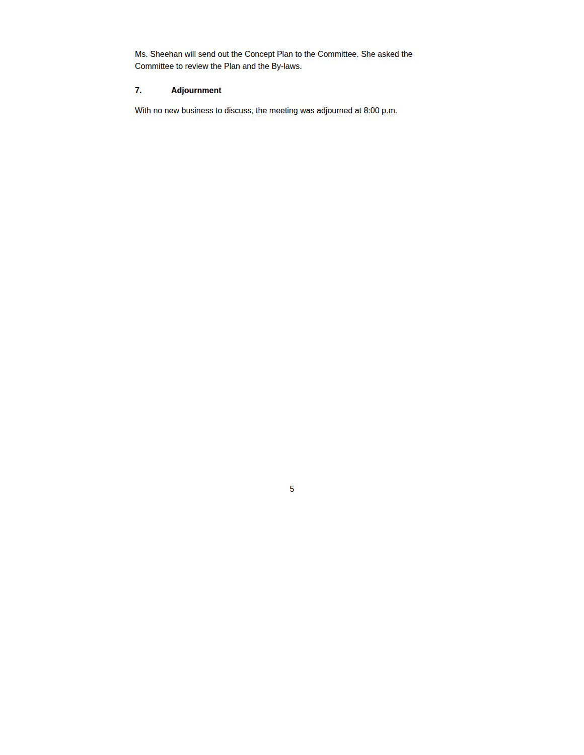Ms. Sheehan will send out the Concept Plan to the Committee. She asked the Committee to review the Plan and the By-laws.
7. Adjournment
With no new business to discuss, the meeting was adjourned at 8:00 p.m.
5